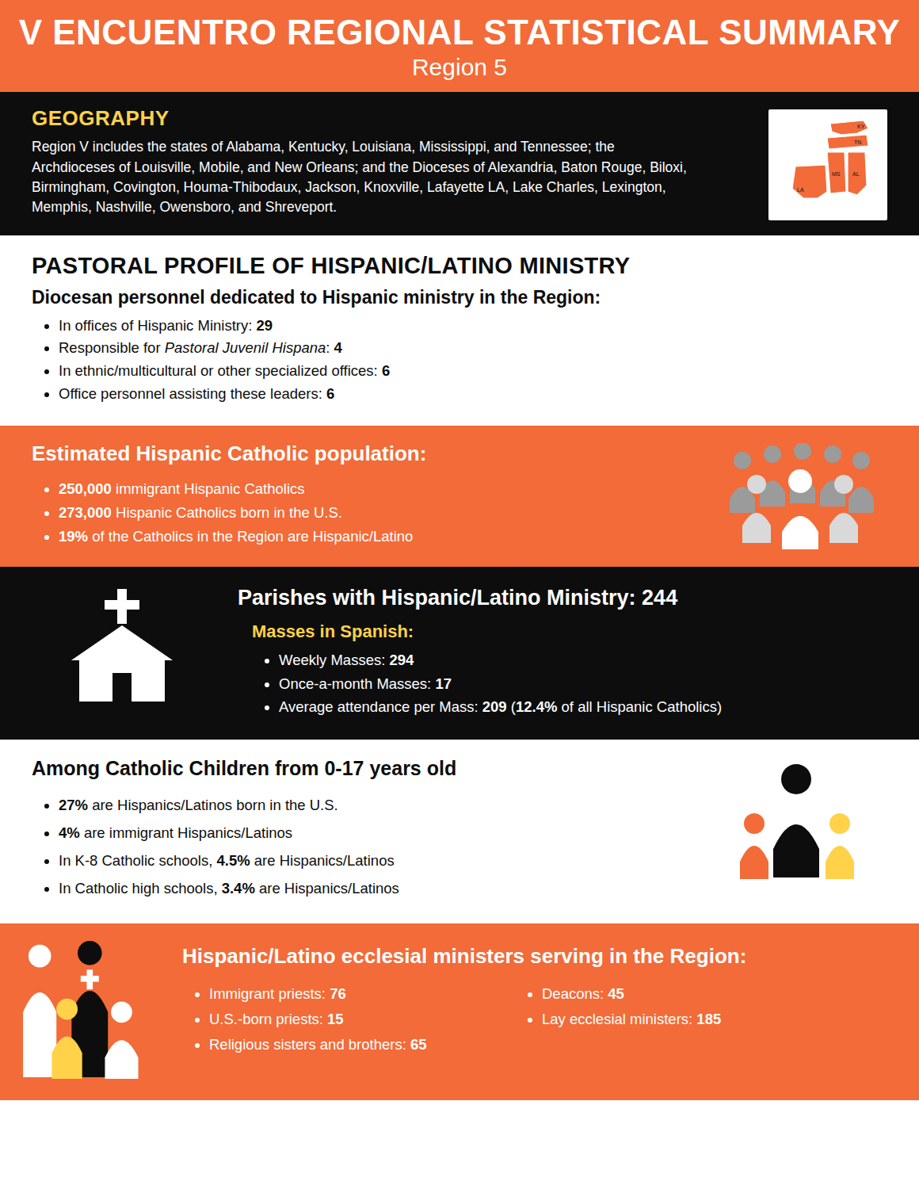V ENCUENTRO REGIONAL STATISTICAL SUMMARY
Region 5
GEOGRAPHY
Region V includes the states of Alabama, Kentucky, Louisiana, Mississippi, and Tennessee; the Archdioceses of Louisville, Mobile, and New Orleans; and the Dioceses of Alexandria, Baton Rouge, Biloxi, Birmingham, Covington, Houma-Thibodaux, Jackson, Knoxville, Lafayette LA, Lake Charles, Lexington, Memphis, Nashville, Owensboro, and Shreveport.
KY TN MS AL LA
PASTORAL PROFILE OF HISPANIC/LATINO MINISTRY
Diocesan personnel dedicated to Hispanic ministry in the Region:
In offices of Hispanic Ministry: 29
Responsible for Pastoral Juvenil Hispana: 4
In ethnic/multicultural or other specialized offices: 6
Office personnel assisting these leaders: 6
Estimated Hispanic Catholic population:
250,000 immigrant Hispanic Catholics
273,000 Hispanic Catholics born in the U.S.
19% of the Catholics in the Region are Hispanic/Latino
Parishes with Hispanic/Latino Ministry: 244
Masses in Spanish:
Weekly Masses: 294
Once-a-month Masses: 17
Average attendance per Mass: 209 (12.4% of all Hispanic Catholics)
Among Catholic Children from 0-17 years old
27% are Hispanics/Latinos born in the U.S.
4% are immigrant Hispanics/Latinos
In K-8 Catholic schools, 4.5% are Hispanics/Latinos
In Catholic high schools, 3.4% are Hispanics/Latinos
Hispanic/Latino ecclesial ministers serving in the Region:
Immigrant priests: 76
U.S.-born priests: 15
Religious sisters and brothers: 65
Deacons: 45
Lay ecclesial ministers: 185